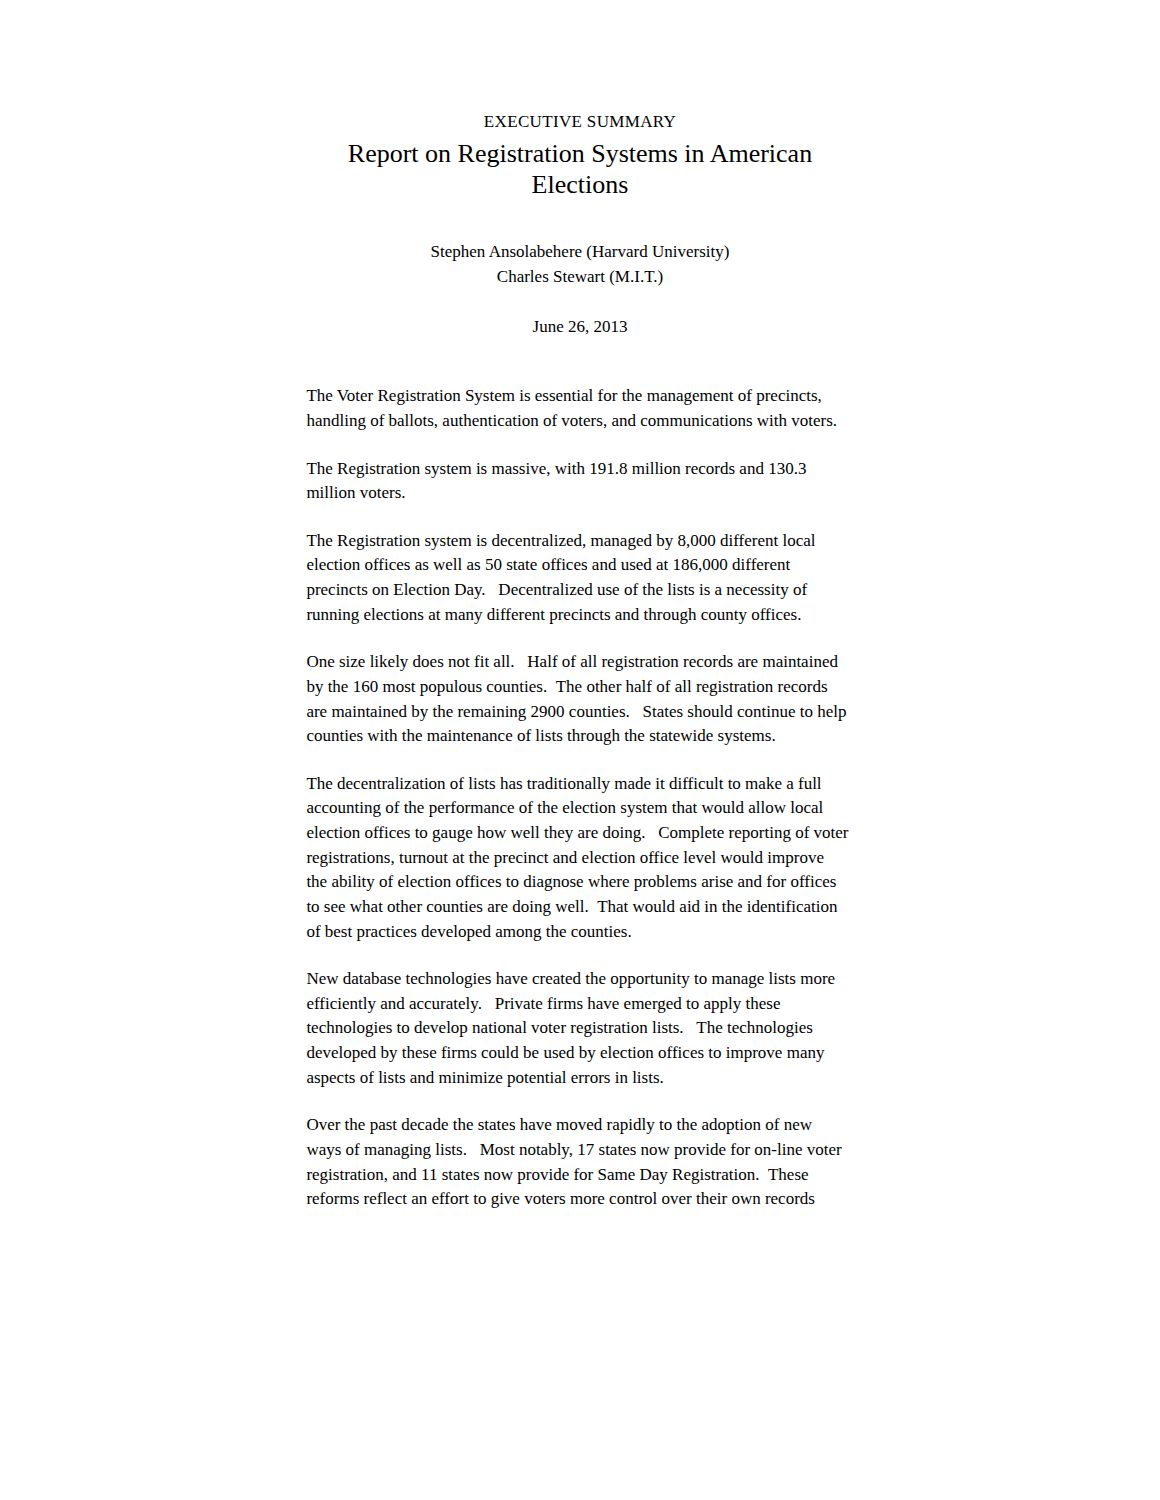EXECUTIVE SUMMARY
Report on Registration Systems in American Elections
Stephen Ansolabehere (Harvard University)
Charles Stewart (M.I.T.)
June 26, 2013
The Voter Registration System is essential for the management of precincts, handling of ballots, authentication of voters, and communications with voters.
The Registration system is massive, with 191.8 million records and 130.3 million voters.
The Registration system is decentralized, managed by 8,000 different local election offices as well as 50 state offices and used at 186,000 different precincts on Election Day. Decentralized use of the lists is a necessity of running elections at many different precincts and through county offices.
One size likely does not fit all. Half of all registration records are maintained by the 160 most populous counties. The other half of all registration records are maintained by the remaining 2900 counties. States should continue to help counties with the maintenance of lists through the statewide systems.
The decentralization of lists has traditionally made it difficult to make a full accounting of the performance of the election system that would allow local election offices to gauge how well they are doing. Complete reporting of voter registrations, turnout at the precinct and election office level would improve the ability of election offices to diagnose where problems arise and for offices to see what other counties are doing well. That would aid in the identification of best practices developed among the counties.
New database technologies have created the opportunity to manage lists more efficiently and accurately. Private firms have emerged to apply these technologies to develop national voter registration lists. The technologies developed by these firms could be used by election offices to improve many aspects of lists and minimize potential errors in lists.
Over the past decade the states have moved rapidly to the adoption of new ways of managing lists. Most notably, 17 states now provide for on-line voter registration, and 11 states now provide for Same Day Registration. These reforms reflect an effort to give voters more control over their own records